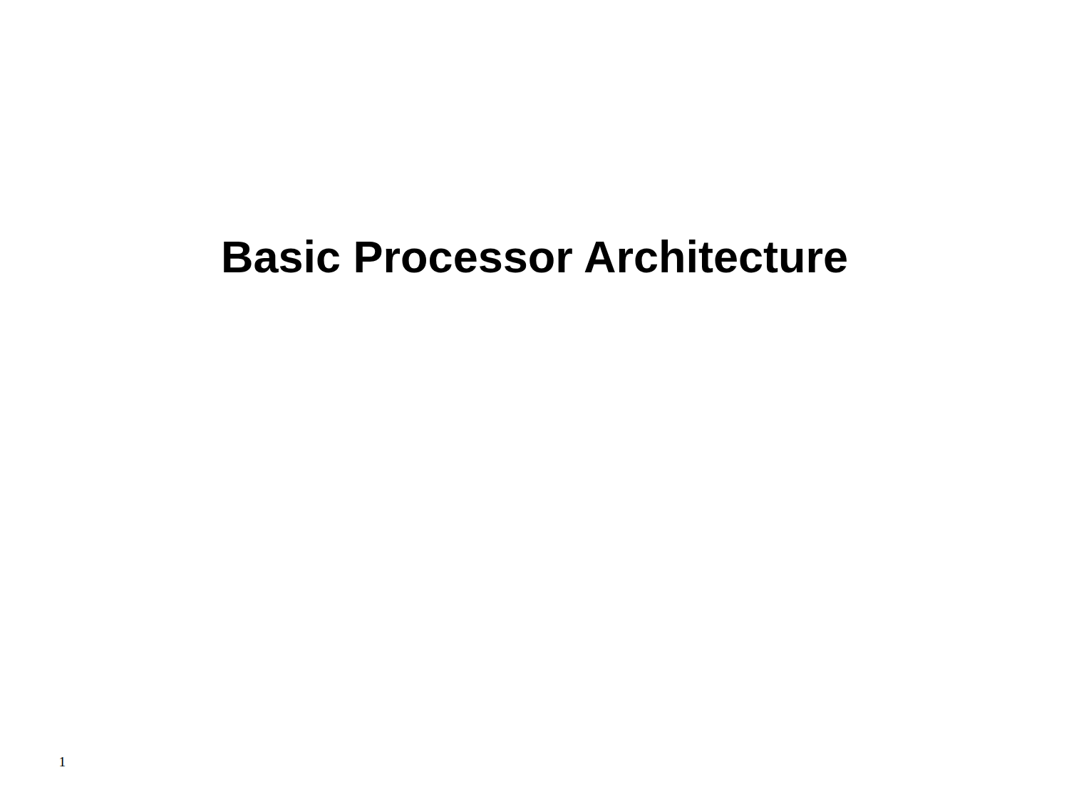Basic Processor Architecture
1